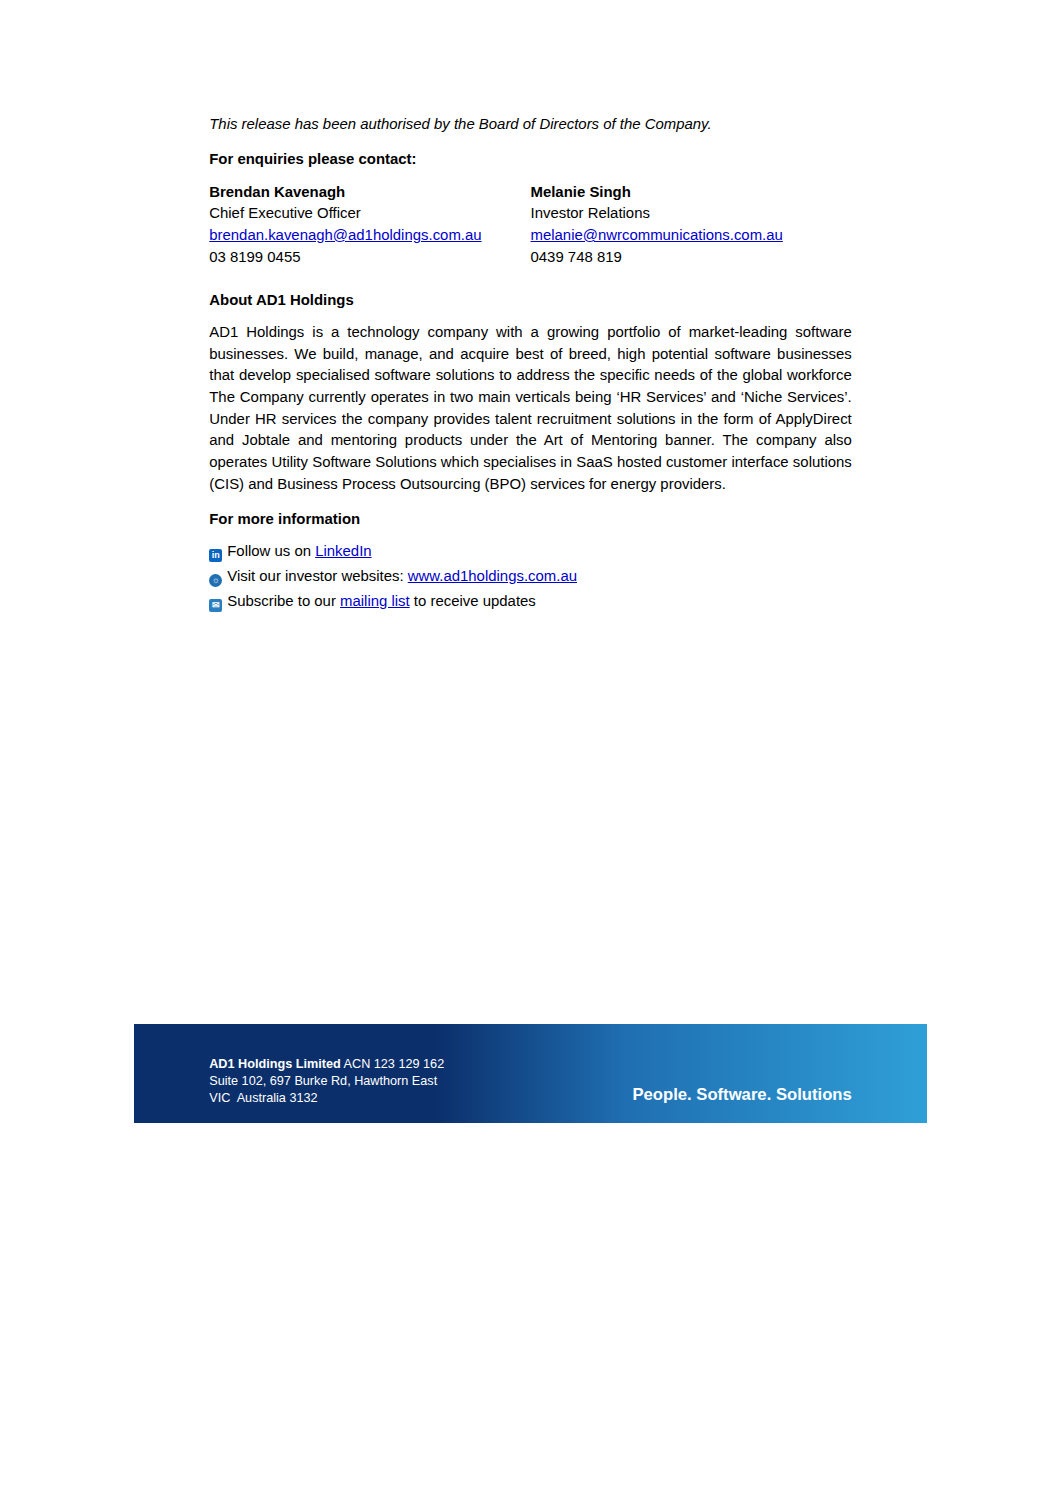This release has been authorised by the Board of Directors of the Company.
For enquiries please contact:
| Brendan Kavenagh Chief Executive Officer brendan.kavenagh@ad1holdings.com.au 03 8199 0455 | Melanie Singh Investor Relations melanie@nwrcommunications.com.au 0439 748 819 |
About AD1 Holdings
AD1 Holdings is a technology company with a growing portfolio of market-leading software businesses. We build, manage, and acquire best of breed, high potential software businesses that develop specialised software solutions to address the specific needs of the global workforce The Company currently operates in two main verticals being ‘HR Services’ and ‘Niche Services’. Under HR services the company provides talent recruitment solutions in the form of ApplyDirect and Jobtale and mentoring products under the Art of Mentoring banner. The company also operates Utility Software Solutions which specialises in SaaS hosted customer interface solutions (CIS) and Business Process Outsourcing (BPO) services for energy providers.
For more information
in Follow us on LinkedIn
☼Visit our investor websites: www.ad1holdings.com.au
✉Subscribe to our mailing list to receive updates
AD1 Holdings Limited ACN 123 129 162
Suite 102, 697 Burke Rd, Hawthorn East
VIC Australia 3132
People. Software. Solutions